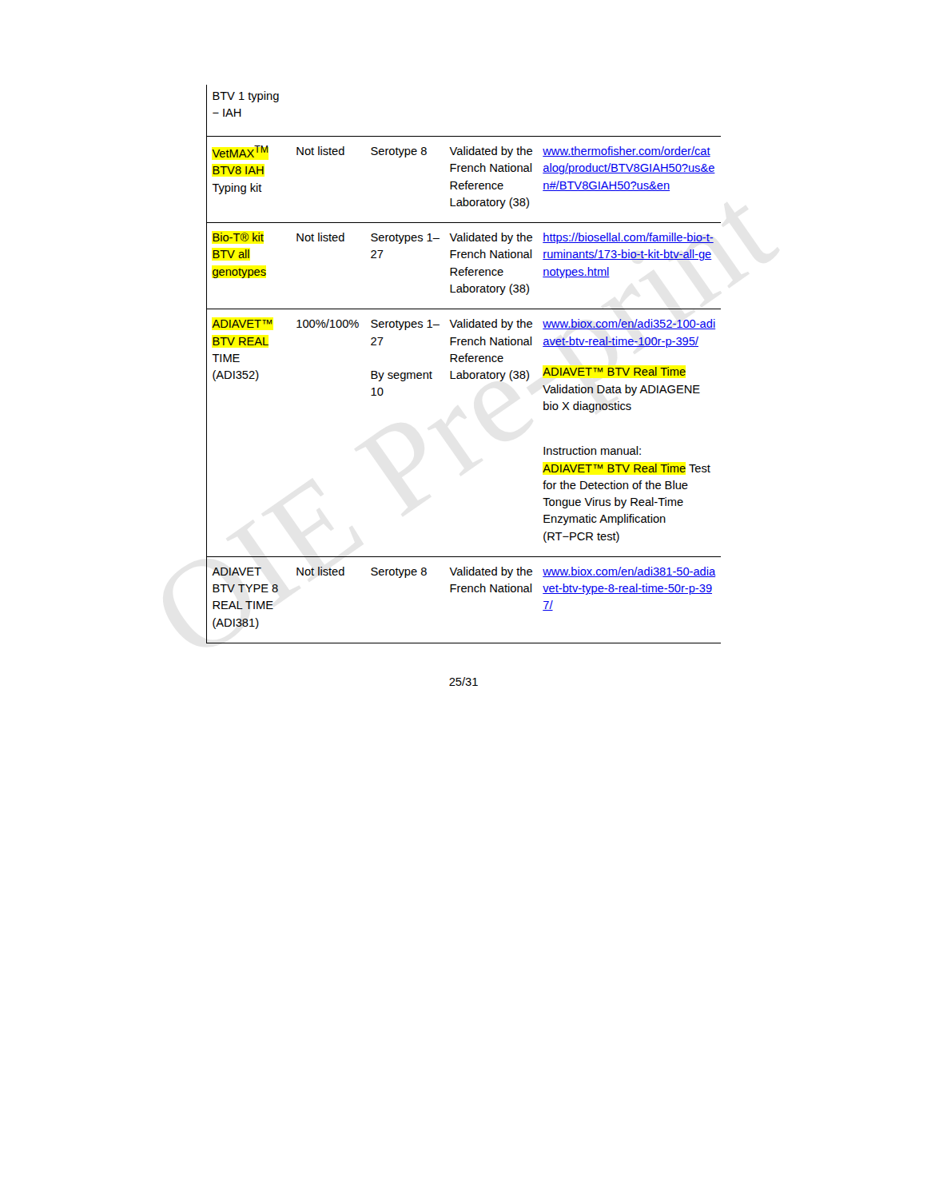OIE Pre-print
| BTV 1 typing − IAH | | | | |
| VetMAX TM BTV8 IAH Typing kit | Not listed | Serotype 8 | Validated by the French National Reference Laboratory (38) | www.thermofisher.com/order/catalog/product/BTV8GIAH50?us&en#/BTV8GIAH50?us&en |
| Bio-T® kit BTV all genotypes | Not listed | Serotypes 1–27 | Validated by the French National Reference Laboratory (38) | https://biosellal.com/famille-bio-t-ruminants/173-bio-t-kit-btv-all-genotypes.html |
| ADIAVET™ BTV REAL TIME (ADI352) | 100%/100% | Serotypes 1–27 By segment 10 | Validated by the French National Reference Laboratory (38) | www.biox.com/en/adi352-100-adiavet-btv-real-time-100r-p-395/ ADIAVET™ BTV Real Time Validation Data by ADIAGENE bio X diagnostics Instruction manual: ADIAVET™ BTV Real Time Test for the Detection of the Blue Tongue Virus by Real-Time Enzymatic Amplification (RT−PCR test) |
| ADIAVET BTV TYPE 8 REAL TIME (ADI381) | Not listed | Serotype 8 | Validated by the French National | www.biox.com/en/adi381-50-adiavet-btv-type-8-real-time-50r-p-397/ |
25/31